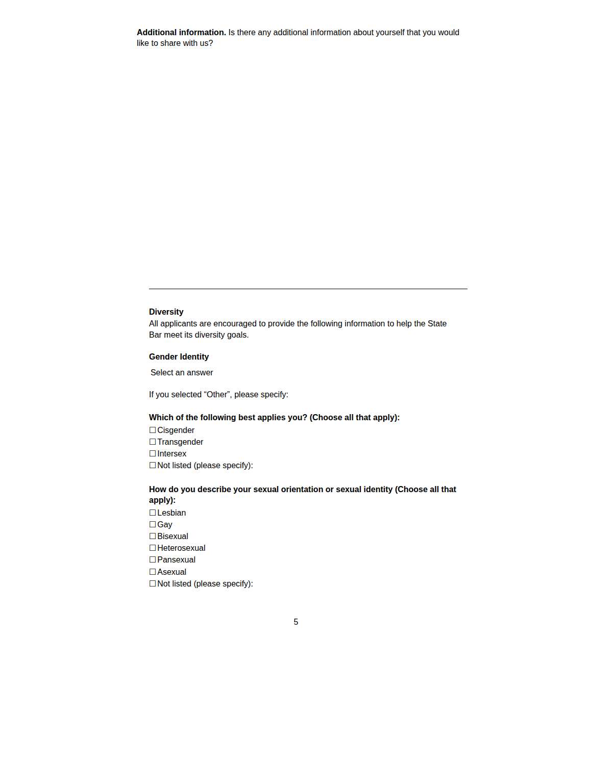Additional information. Is there any additional information about yourself that you would like to share with us?
Diversity
All applicants are encouraged to provide the following information to help the State Bar meet its diversity goals.
Gender Identity
Select an answer
If you selected “Other”, please specify:
Which of the following best applies you? (Choose all that apply):
☐Cisgender
☐Transgender
☐Intersex
☐Not listed (please specify):
How do you describe your sexual orientation or sexual identity (Choose all that apply):
☐Lesbian
☐Gay
☐Bisexual
☐Heterosexual
☐Pansexual
☐Asexual
☐Not listed (please specify):
5